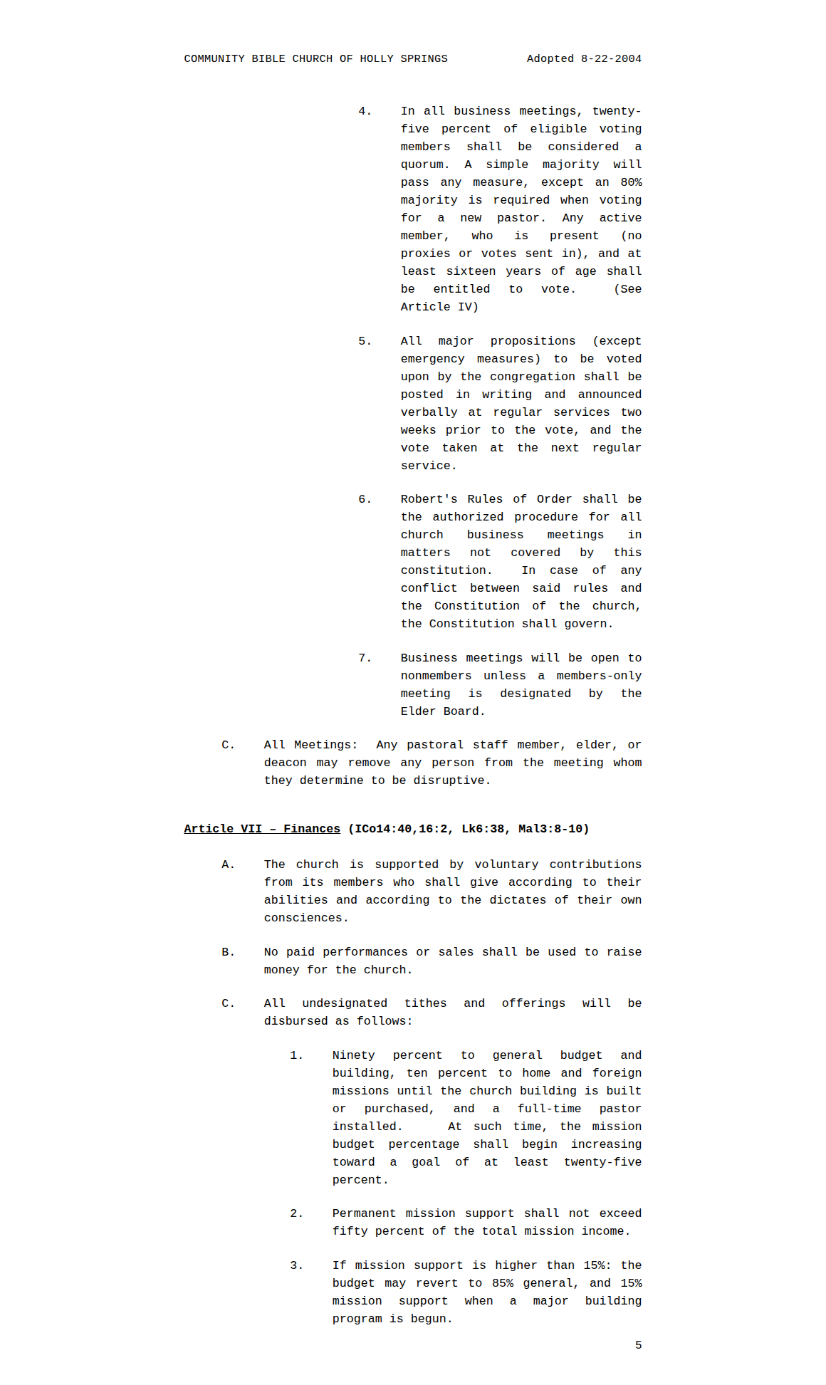Community Bible Church of Holly Springs Adopted 8-22-2004
4. In all business meetings, twenty-five percent of eligible voting members shall be considered a quorum. A simple majority will pass any measure, except an 80% majority is required when voting for a new pastor. Any active member, who is present (no proxies or votes sent in), and at least sixteen years of age shall be entitled to vote. (See Article IV)
5. All major propositions (except emergency measures) to be voted upon by the congregation shall be posted in writing and announced verbally at regular services two weeks prior to the vote, and the vote taken at the next regular service.
6. Robert's Rules of Order shall be the authorized procedure for all church business meetings in matters not covered by this constitution. In case of any conflict between said rules and the Constitution of the church, the Constitution shall govern.
7. Business meetings will be open to nonmembers unless a members-only meeting is designated by the Elder Board.
C. All Meetings: Any pastoral staff member, elder, or deacon may remove any person from the meeting whom they determine to be disruptive.
Article VII – Finances (ICo14:40,16:2, Lk6:38, Mal3:8-10)
A. The church is supported by voluntary contributions from its members who shall give according to their abilities and according to the dictates of their own consciences.
B. No paid performances or sales shall be used to raise money for the church.
C. All undesignated tithes and offerings will be disbursed as follows:
1. Ninety percent to general budget and building, ten percent to home and foreign missions until the church building is built or purchased, and a full-time pastor installed. At such time, the mission budget percentage shall begin increasing toward a goal of at least twenty-five percent.
2. Permanent mission support shall not exceed fifty percent of the total mission income.
3. If mission support is higher than 15%: the budget may revert to 85% general, and 15% mission support when a major building program is begun.
5